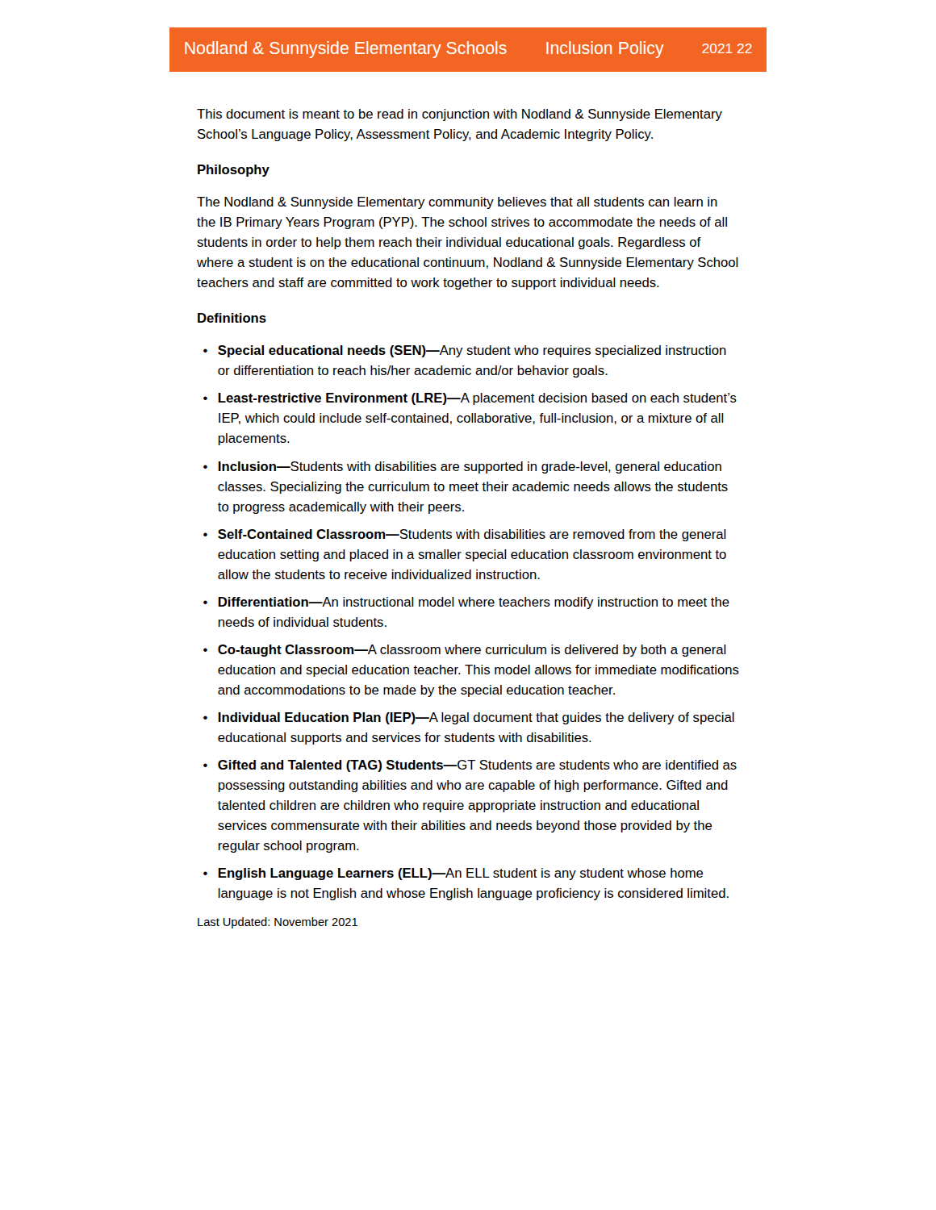Nodland & Sunnyside Elementary Schools Inclusion Policy 2021 22
This document is meant to be read in conjunction with Nodland & Sunnyside Elementary School’s Language Policy, Assessment Policy, and Academic Integrity Policy.
Philosophy
The Nodland & Sunnyside Elementary community believes that all students can learn in the IB Primary Years Program (PYP). The school strives to accommodate the needs of all students in order to help them reach their individual educational goals. Regardless of where a student is on the educational continuum, Nodland & Sunnyside Elementary School teachers and staff are committed to work together to support individual needs.
Definitions
Special educational needs (SEN)—Any student who requires specialized instruction or differentiation to reach his/her academic and/or behavior goals.
Least-restrictive Environment (LRE)—A placement decision based on each student’s IEP, which could include self-contained, collaborative, full-inclusion, or a mixture of all placements.
Inclusion—Students with disabilities are supported in grade-level, general education classes. Specializing the curriculum to meet their academic needs allows the students to progress academically with their peers.
Self-Contained Classroom—Students with disabilities are removed from the general education setting and placed in a smaller special education classroom environment to allow the students to receive individualized instruction.
Differentiation—An instructional model where teachers modify instruction to meet the needs of individual students.
Co-taught Classroom—A classroom where curriculum is delivered by both a general education and special education teacher. This model allows for immediate modifications and accommodations to be made by the special education teacher.
Individual Education Plan (IEP)—A legal document that guides the delivery of special educational supports and services for students with disabilities.
Gifted and Talented (TAG) Students—GT Students are students who are identified as possessing outstanding abilities and who are capable of high performance. Gifted and talented children are children who require appropriate instruction and educational services commensurate with their abilities and needs beyond those provided by the regular school program.
English Language Learners (ELL)—An ELL student is any student whose home language is not English and whose English language proficiency is considered limited.
Last Updated: November 2021